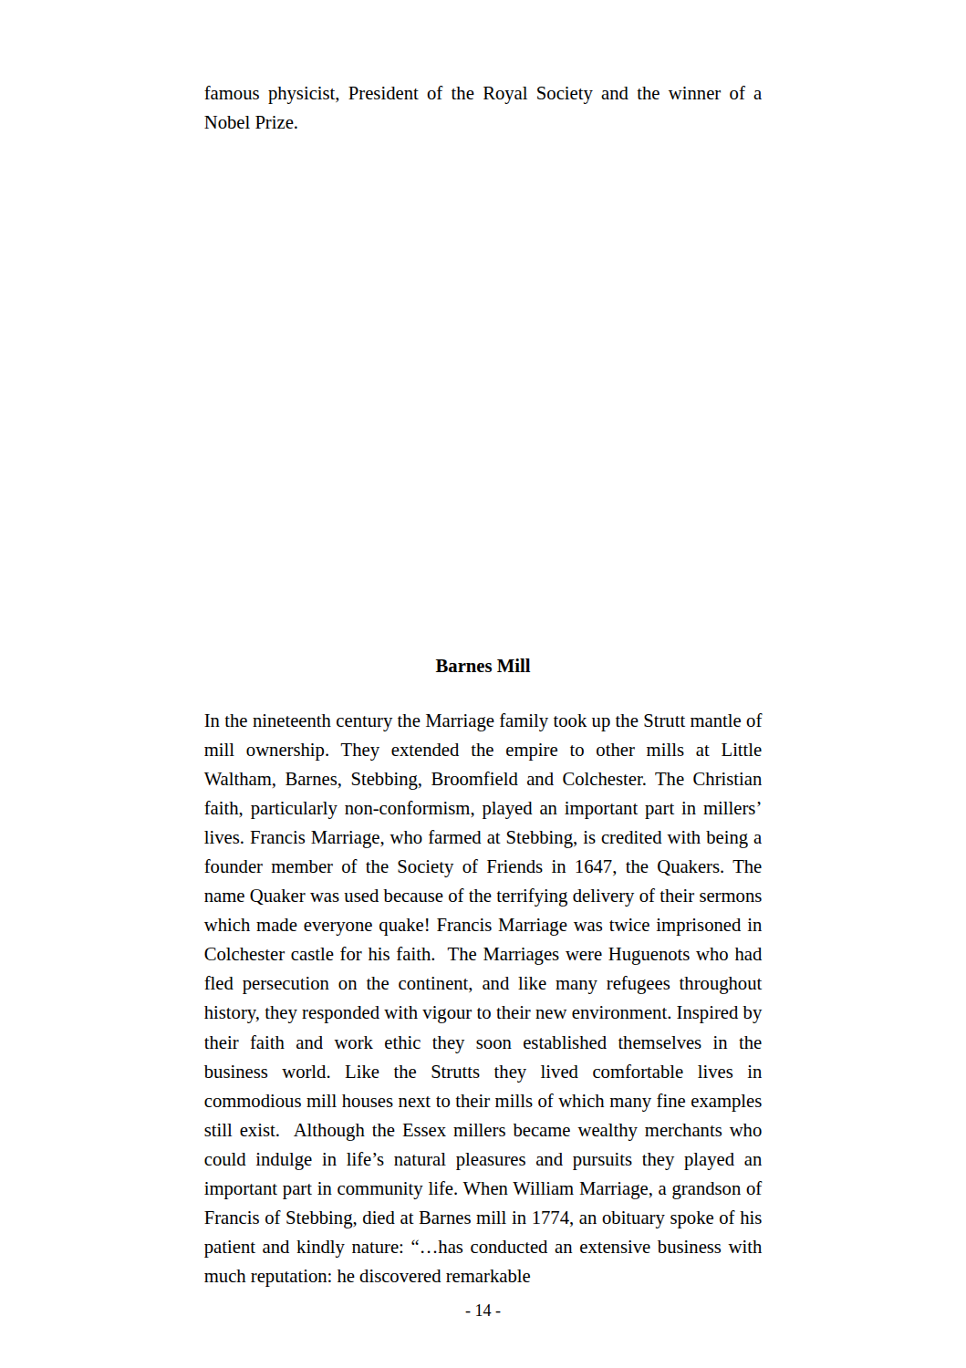famous physicist, President of the Royal Society and the winner of a Nobel Prize.
Barnes Mill
In the nineteenth century the Marriage family took up the Strutt mantle of mill ownership. They extended the empire to other mills at Little Waltham, Barnes, Stebbing, Broomfield and Colchester. The Christian faith, particularly non-conformism, played an important part in millers’ lives. Francis Marriage, who farmed at Stebbing, is credited with being a founder member of the Society of Friends in 1647, the Quakers. The name Quaker was used because of the terrifying delivery of their sermons which made everyone quake! Francis Marriage was twice imprisoned in Colchester castle for his faith. The Marriages were Huguenots who had fled persecution on the continent, and like many refugees throughout history, they responded with vigour to their new environment. Inspired by their faith and work ethic they soon established themselves in the business world. Like the Strutts they lived comfortable lives in commodious mill houses next to their mills of which many fine examples still exist. Although the Essex millers became wealthy merchants who could indulge in life’s natural pleasures and pursuits they played an important part in community life. When William Marriage, a grandson of Francis of Stebbing, died at Barnes mill in 1774, an obituary spoke of his patient and kindly nature: “…has conducted an extensive business with much reputation: he discovered remarkable
- 14 -